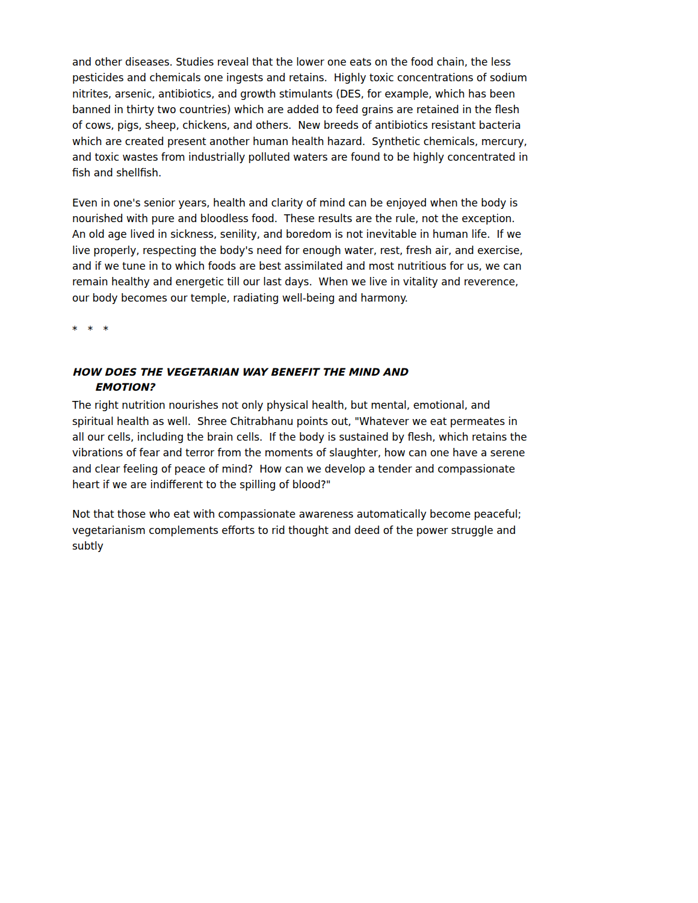and other diseases. Studies reveal that the lower one eats on the food chain, the less pesticides and chemicals one ingests and retains. Highly toxic concentrations of sodium nitrites, arsenic, antibiotics, and growth stimulants (DES, for example, which has been banned in thirty two countries) which are added to feed grains are retained in the flesh of cows, pigs, sheep, chickens, and others. New breeds of antibiotics resistant bacteria which are created present another human health hazard. Synthetic chemicals, mercury, and toxic wastes from industrially polluted waters are found to be highly concentrated in fish and shellfish.
Even in one's senior years, health and clarity of mind can be enjoyed when the body is nourished with pure and bloodless food. These results are the rule, not the exception. An old age lived in sickness, senility, and boredom is not inevitable in human life. If we live properly, respecting the body's need for enough water, rest, fresh air, and exercise, and if we tune in to which foods are best assimilated and most nutritious for us, we can remain healthy and energetic till our last days. When we live in vitality and reverence, our body becomes our temple, radiating well-being and harmony.
* * *
HOW DOES THE VEGETARIAN WAY BENEFIT THE MIND ANDEMOTION?
The right nutrition nourishes not only physical health, but mental, emotional, and spiritual health as well. Shree Chitrabhanu points out, "Whatever we eat permeates in all our cells, including the brain cells. If the body is sustained by flesh, which retains the vibrations of fear and terror from the moments of slaughter, how can one have a serene and clear feeling of peace of mind? How can we develop a tender and compassionate heart if we are indifferent to the spilling of blood?"
Not that those who eat with compassionate awareness automatically become peaceful; vegetarianism complements efforts to rid thought and deed of the power struggle and subtly